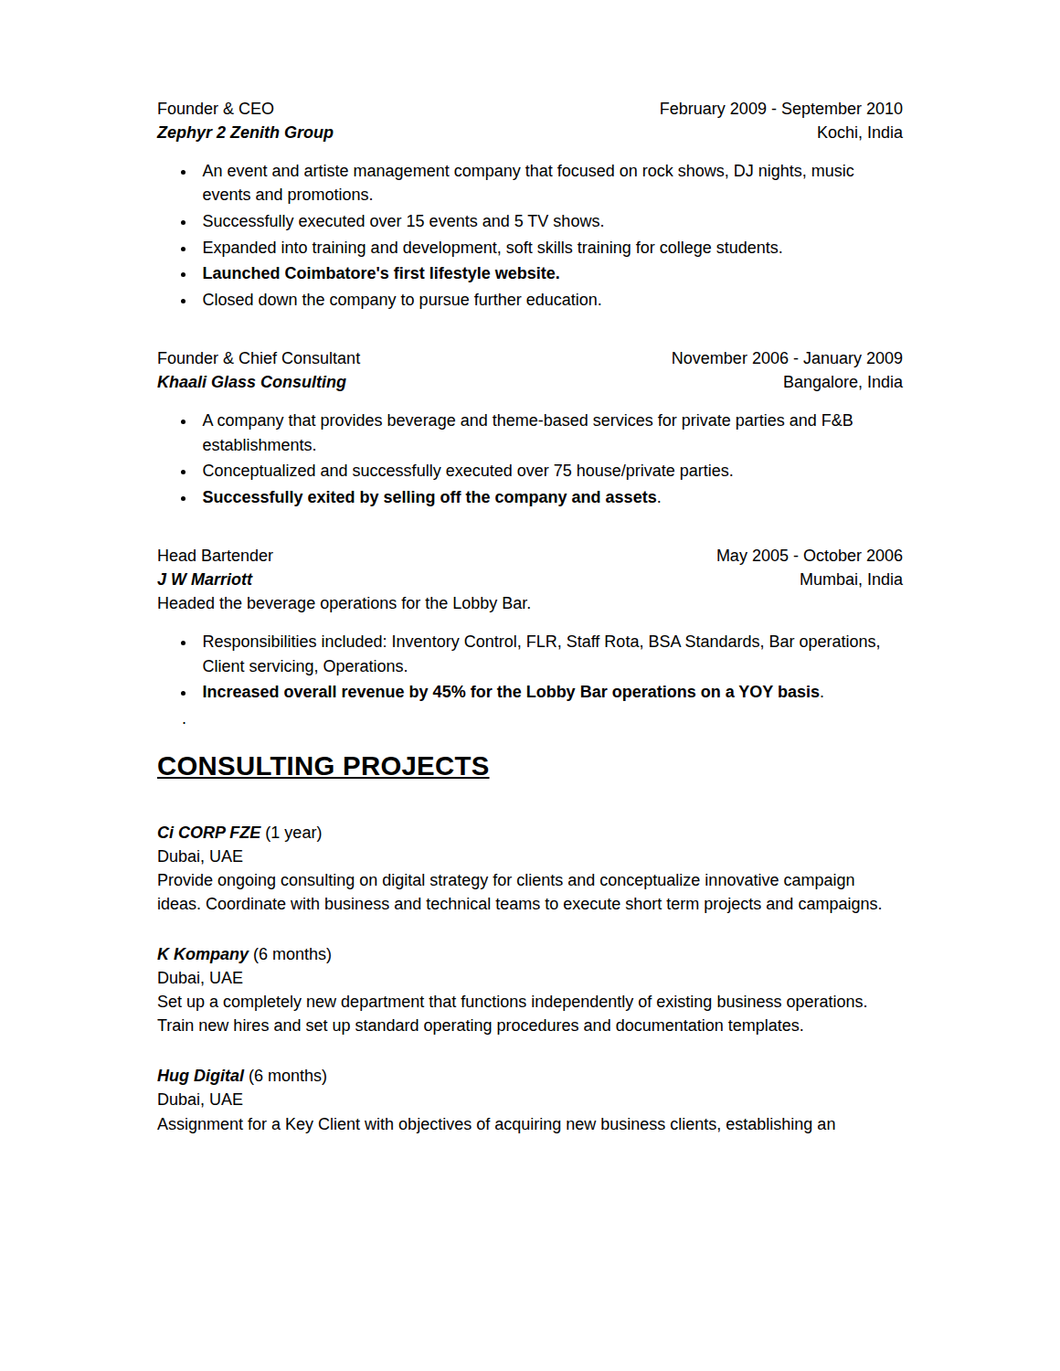Founder & CEO February 2009 - September 2010
Zephyr 2 Zenith Group Kochi, India
An event and artiste management company that focused on rock shows, DJ nights, music events and promotions.
Successfully executed over 15 events and 5 TV shows.
Expanded into training and development, soft skills training for college students.
Launched Coimbatore's first lifestyle website.
Closed down the company to pursue further education.
Founder & Chief Consultant November 2006 - January 2009
Khaali Glass Consulting Bangalore, India
A company that provides beverage and theme-based services for private parties and F&B establishments.
Conceptualized and successfully executed over 75 house/private parties.
Successfully exited by selling off the company and assets.
Head Bartender May 2005 - October 2006
J W Marriott Mumbai, India
Headed the beverage operations for the Lobby Bar.
Responsibilities included: Inventory Control, FLR, Staff Rota, BSA Standards, Bar operations, Client servicing, Operations.
Increased overall revenue by 45% for the Lobby Bar operations on a YOY basis.
.
CONSULTING PROJECTS
Ci CORP FZE (1 year)
Dubai, UAE
Provide ongoing consulting on digital strategy for clients and conceptualize innovative campaign ideas. Coordinate with business and technical teams to execute short term projects and campaigns.
K Kompany (6 months)
Dubai, UAE
Set up a completely new department that functions independently of existing business operations. Train new hires and set up standard operating procedures and documentation templates.
Hug Digital (6 months)
Dubai, UAE
Assignment for a Key Client with objectives of acquiring new business clients, establishing an